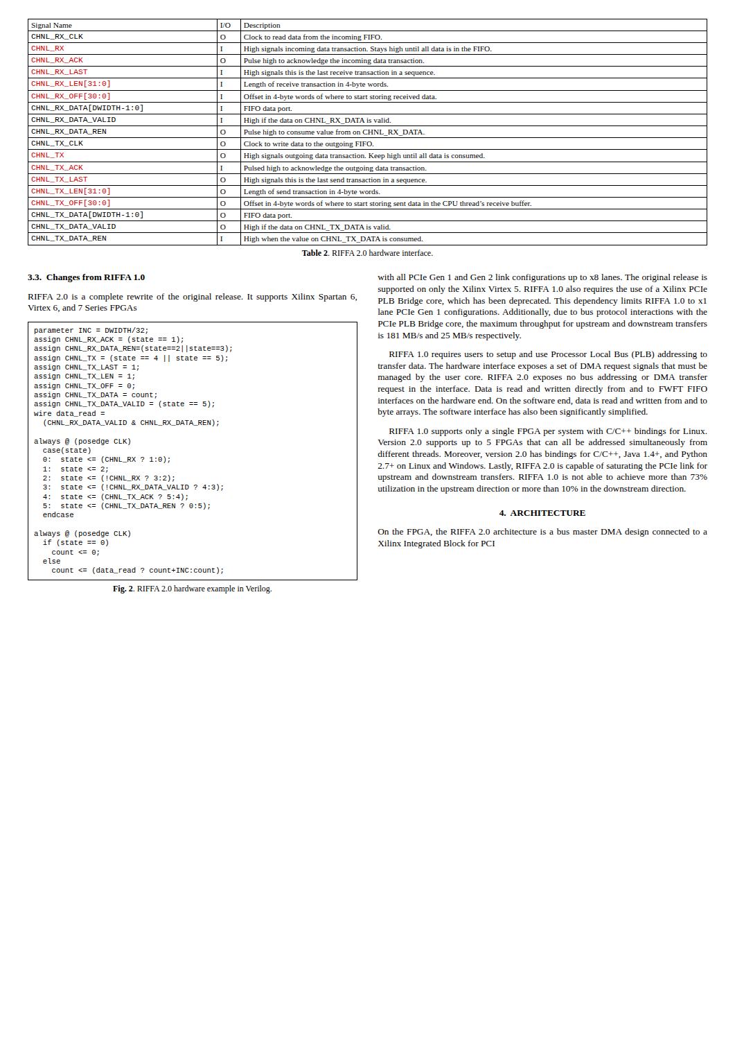| Signal Name | I/O | Description |
| --- | --- | --- |
| CHNL_RX_CLK | O | Clock to read data from the incoming FIFO. |
| CHNL_RX | I | High signals incoming data transaction. Stays high until all data is in the FIFO. |
| CHNL_RX_ACK | O | Pulse high to acknowledge the incoming data transaction. |
| CHNL_RX_LAST | I | High signals this is the last receive transaction in a sequence. |
| CHNL_RX_LEN[31:0] | I | Length of receive transaction in 4-byte words. |
| CHNL_RX_OFF[30:0] | I | Offset in 4-byte words of where to start storing received data. |
| CHNL_RX_DATA[DWIDTH-1:0] | I | FIFO data port. |
| CHNL_RX_DATA_VALID | I | High if the data on CHNL_RX_DATA is valid. |
| CHNL_RX_DATA_REN | O | Pulse high to consume value from on CHNL_RX_DATA. |
| CHNL_TX_CLK | O | Clock to write data to the outgoing FIFO. |
| CHNL_TX | O | High signals outgoing data transaction. Keep high until all data is consumed. |
| CHNL_TX_ACK | I | Pulsed high to acknowledge the outgoing data transaction. |
| CHNL_TX_LAST | O | High signals this is the last send transaction in a sequence. |
| CHNL_TX_LEN[31:0] | O | Length of send transaction in 4-byte words. |
| CHNL_TX_OFF[30:0] | O | Offset in 4-byte words of where to start storing sent data in the CPU thread’s receive buffer. |
| CHNL_TX_DATA[DWIDTH-1:0] | O | FIFO data port. |
| CHNL_TX_DATA_VALID | O | High if the data on CHNL_TX_DATA is valid. |
| CHNL_TX_DATA_REN | I | High when the value on CHNL_TX_DATA is consumed. |
Table 2. RIFFA 2.0 hardware interface.
3.3. Changes from RIFFA 1.0
RIFFA 2.0 is a complete rewrite of the original release. It supports Xilinx Spartan 6, Virtex 6, and 7 Series FPGAs
parameter INC = DWIDTH/32;
assign CHNL_RX_ACK = (state == 1);
assign CHNL_RX_DATA_REN=(state==2||state==3);
assign CHNL_TX = (state == 4 || state == 5);
assign CHNL_TX_LAST = 1;
assign CHNL_TX_LEN = 1;
assign CHNL_TX_OFF = 0;
assign CHNL_TX_DATA = count;
assign CHNL_TX_DATA_VALID = (state == 5);
wire data_read =
  (CHNL_RX_DATA_VALID & CHNL_RX_DATA_REN);

always @ (posedge CLK)
  case(state)
  0:  state <= (CHNL_RX ? 1:0);
  1:  state <= 2;
  2:  state <= (!CHNL_RX ? 3:2);
  3:  state <= (!CHNL_RX_DATA_VALID ? 4:3);
  4:  state <= (CHNL_TX_ACK ? 5:4);
  5:  state <= (CHNL_TX_DATA_REN ? 0:5);
  endcase

always @ (posedge CLK)
  if (state == 0)
    count <= 0;
  else
    count <= (data_read ? count+INC:count);
Fig. 2. RIFFA 2.0 hardware example in Verilog.
with all PCIe Gen 1 and Gen 2 link configurations up to x8 lanes. The original release is supported on only the Xilinx Virtex 5. RIFFA 1.0 also requires the use of a Xilinx PCIe PLB Bridge core, which has been deprecated. This dependency limits RIFFA 1.0 to x1 lane PCIe Gen 1 configurations. Additionally, due to bus protocol interactions with the PCIe PLB Bridge core, the maximum throughput for upstream and downstream transfers is 181 MB/s and 25 MB/s respectively.
RIFFA 1.0 requires users to setup and use Processor Local Bus (PLB) addressing to transfer data. The hardware interface exposes a set of DMA request signals that must be managed by the user core. RIFFA 2.0 exposes no bus addressing or DMA transfer request in the interface. Data is read and written directly from and to FWFT FIFO interfaces on the hardware end. On the software end, data is read and written from and to byte arrays. The software interface has also been significantly simplified.
RIFFA 1.0 supports only a single FPGA per system with C/C++ bindings for Linux. Version 2.0 supports up to 5 FPGAs that can all be addressed simultaneously from different threads. Moreover, version 2.0 has bindings for C/C++, Java 1.4+, and Python 2.7+ on Linux and Windows. Lastly, RIFFA 2.0 is capable of saturating the PCIe link for upstream and downstream transfers. RIFFA 1.0 is not able to achieve more than 73% utilization in the upstream direction or more than 10% in the downstream direction.
4. ARCHITECTURE
On the FPGA, the RIFFA 2.0 architecture is a bus master DMA design connected to a Xilinx Integrated Block for PCI